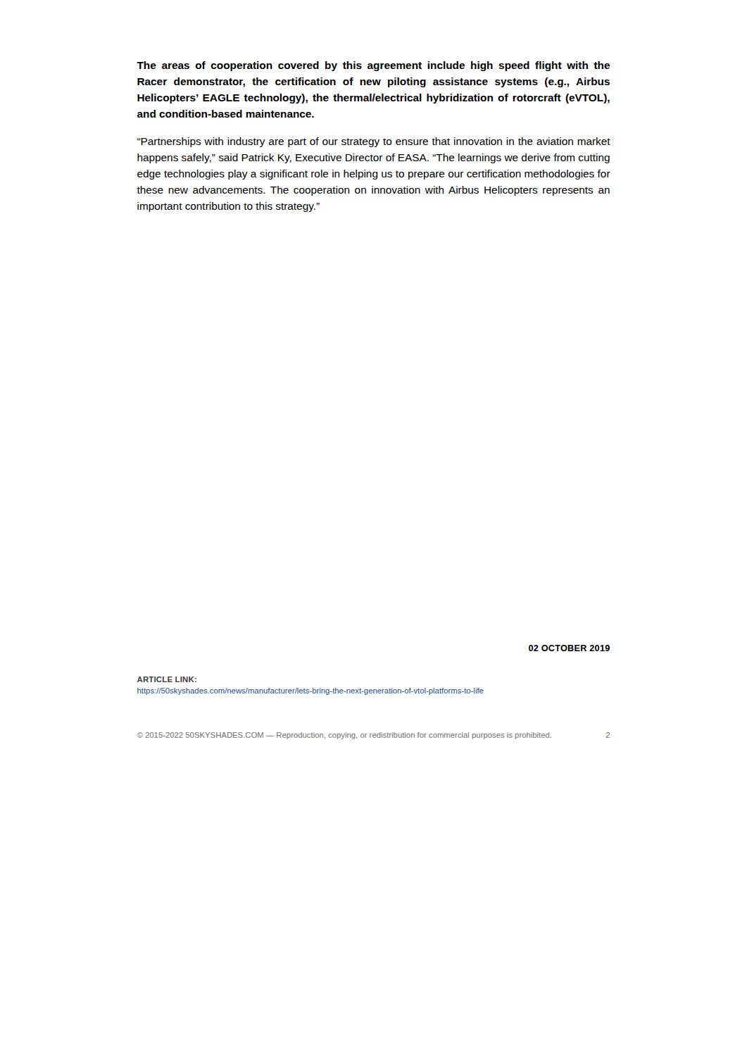The areas of cooperation covered by this agreement include high speed flight with the Racer demonstrator, the certification of new piloting assistance systems (e.g., Airbus Helicopters’ EAGLE technology), the thermal/electrical hybridization of rotorcraft (eVTOL), and condition-based maintenance.
“Partnerships with industry are part of our strategy to ensure that innovation in the aviation market happens safely,” said Patrick Ky, Executive Director of EASA. “The learnings we derive from cutting edge technologies play a significant role in helping us to prepare our certification methodologies for these new advancements. The cooperation on innovation with Airbus Helicopters represents an important contribution to this strategy.”
02 OCTOBER 2019
ARTICLE LINK:
https://50skyshades.com/news/manufacturer/lets-bring-the-next-generation-of-vtol-platforms-to-life
© 2015-2022 50SKYSHADES.COM — Reproduction, copying, or redistribution for commercial purposes is prohibited.
2